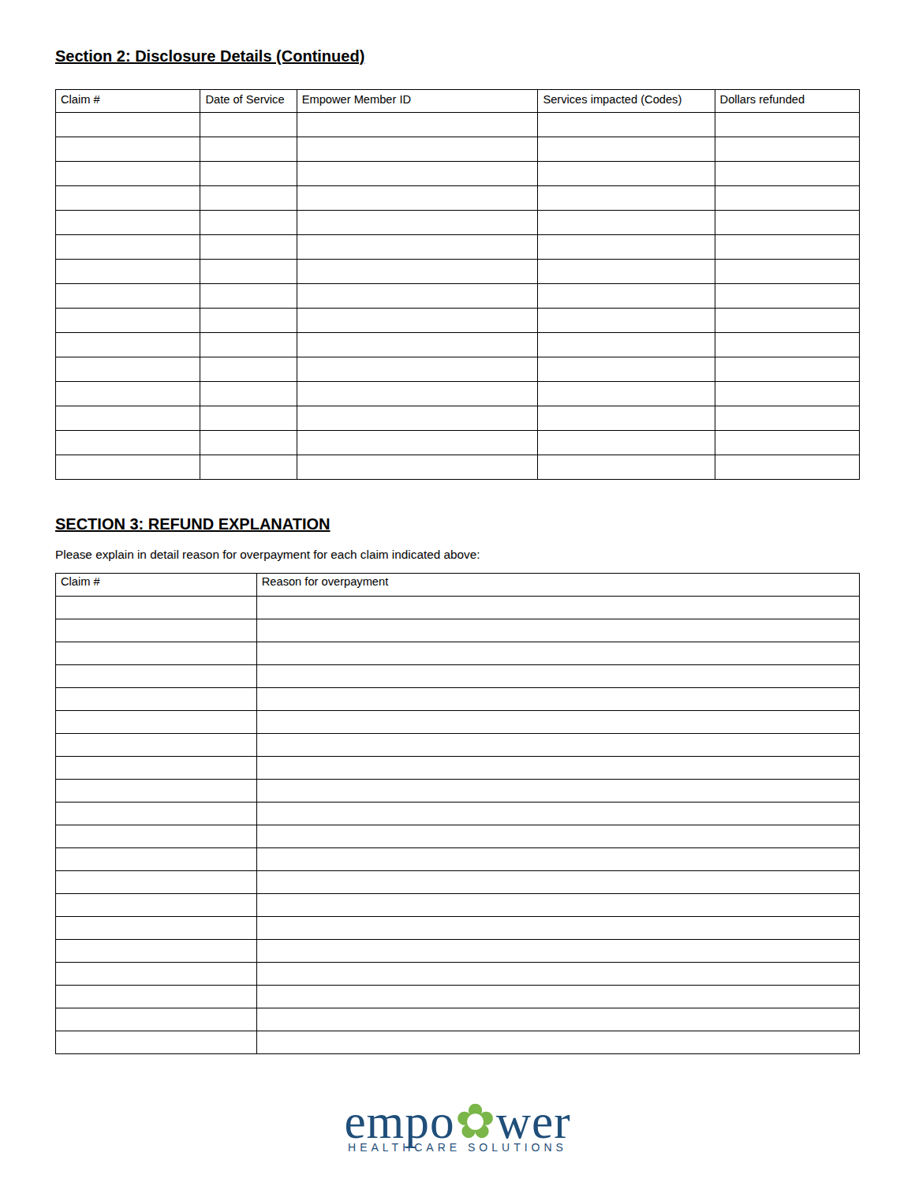Section 2: Disclosure Details (Continued)
| Claim # | Date of Service | Empower Member ID | Services impacted (Codes) | Dollars refunded |
| --- | --- | --- | --- | --- |
SECTION 3: REFUND EXPLANATION
Please explain in detail reason for overpayment for each claim indicated above:
| Claim # | Reason for overpayment |
| --- | --- |
empo✿wer
HEALTHCARE SOLUTIONS